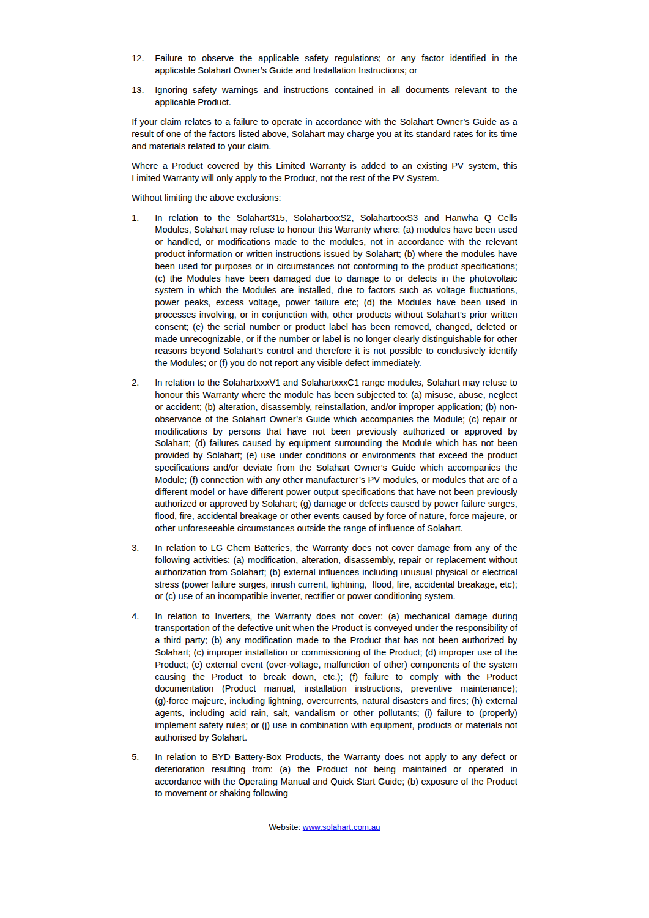12. Failure to observe the applicable safety regulations; or any factor identified in the applicable Solahart Owner’s Guide and Installation Instructions; or
13. Ignoring safety warnings and instructions contained in all documents relevant to the applicable Product.
If your claim relates to a failure to operate in accordance with the Solahart Owner’s Guide as a result of one of the factors listed above, Solahart may charge you at its standard rates for its time and materials related to your claim.
Where a Product covered by this Limited Warranty is added to an existing PV system, this Limited Warranty will only apply to the Product, not the rest of the PV System.
Without limiting the above exclusions:
1. In relation to the Solahart315, SolahartxxxS2, SolahartxxxS3 and Hanwha Q Cells Modules, Solahart may refuse to honour this Warranty where: (a) modules have been used or handled, or modifications made to the modules, not in accordance with the relevant product information or written instructions issued by Solahart; (b) where the modules have been used for purposes or in circumstances not conforming to the product specifications; (c) the Modules have been damaged due to damage to or defects in the photovoltaic system in which the Modules are installed, due to factors such as voltage fluctuations, power peaks, excess voltage, power failure etc; (d) the Modules have been used in processes involving, or in conjunction with, other products without Solahart’s prior written consent; (e) the serial number or product label has been removed, changed, deleted or made unrecognizable, or if the number or label is no longer clearly distinguishable for other reasons beyond Solahart’s control and therefore it is not possible to conclusively identify the Modules; or (f) you do not report any visible defect immediately.
2. In relation to the SolahartxxxV1 and SolahartxxxC1 range modules, Solahart may refuse to honour this Warranty where the module has been subjected to: (a) misuse, abuse, neglect or accident; (b) alteration, disassembly, reinstallation, and/or improper application; (b) non-observance of the Solahart Owner’s Guide which accompanies the Module; (c) repair or modifications by persons that have not been previously authorized or approved by Solahart; (d) failures caused by equipment surrounding the Module which has not been provided by Solahart; (e) use under conditions or environments that exceed the product specifications and/or deviate from the Solahart Owner’s Guide which accompanies the Module; (f) connection with any other manufacturer’s PV modules, or modules that are of a different model or have different power output specifications that have not been previously authorized or approved by Solahart; (g) damage or defects caused by power failure surges, flood, fire, accidental breakage or other events caused by force of nature, force majeure, or other unforeseeable circumstances outside the range of influence of Solahart.
3. In relation to LG Chem Batteries, the Warranty does not cover damage from any of the following activities: (a) modification, alteration, disassembly, repair or replacement without authorization from Solahart; (b) external influences including unusual physical or electrical stress (power failure surges, inrush current, lightning, flood, fire, accidental breakage, etc); or (c) use of an incompatible inverter, rectifier or power conditioning system.
4. In relation to Inverters, the Warranty does not cover: (a) mechanical damage during transportation of the defective unit when the Product is conveyed under the responsibility of a third party; (b) any modification made to the Product that has not been authorized by Solahart; (c) improper installation or commissioning of the Product; (d) improper use of the Product; (e) external event (over-voltage, malfunction of other) components of the system causing the Product to break down, etc.); (f) failure to comply with the Product documentation (Product manual, installation instructions, preventive maintenance); (g)·force majeure, including lightning, overcurrents, natural disasters and fires; (h) external agents, including acid rain, salt, vandalism or other pollutants; (i) failure to (properly) implement safety rules; or (j) use in combination with equipment, products or materials not authorised by Solahart.
5. In relation to BYD Battery-Box Products, the Warranty does not apply to any defect or deterioration resulting from: (a) the Product not being maintained or operated in accordance with the Operating Manual and Quick Start Guide; (b) exposure of the Product to movement or shaking following
Website: www.solahart.com.au